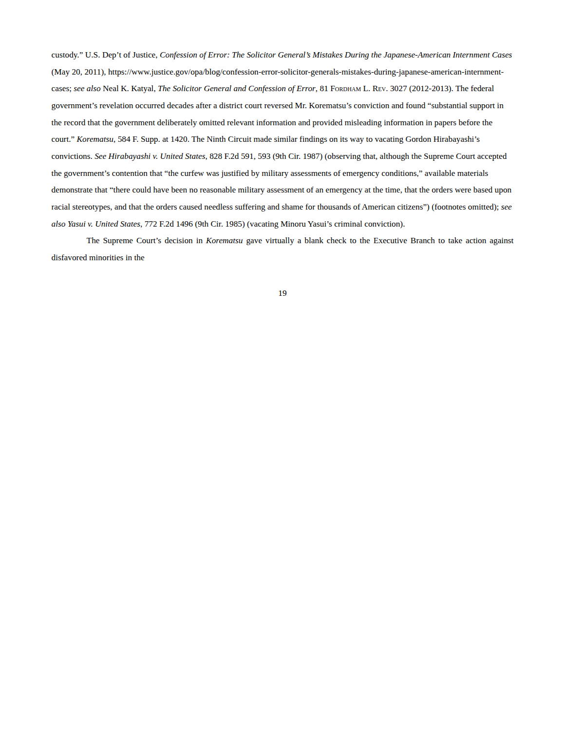custody.” U.S. Dep’t of Justice, Confession of Error: The Solicitor General’s Mistakes During the Japanese-American Internment Cases (May 20, 2011), https://www.justice.gov/opa/blog/confession-error-solicitor-generals-mistakes-during-japanese-american-internment-cases; see also Neal K. Katyal, The Solicitor General and Confession of Error, 81 Fordham L. Rev. 3027 (2012-2013). The federal government’s revelation occurred decades after a district court reversed Mr. Korematsu’s conviction and found “substantial support in the record that the government deliberately omitted relevant information and provided misleading information in papers before the court.” Korematsu, 584 F. Supp. at 1420. The Ninth Circuit made similar findings on its way to vacating Gordon Hirabayashi’s convictions. See Hirabayashi v. United States, 828 F.2d 591, 593 (9th Cir. 1987) (observing that, although the Supreme Court accepted the government’s contention that “the curfew was justified by military assessments of emergency conditions,” available materials demonstrate that “there could have been no reasonable military assessment of an emergency at the time, that the orders were based upon racial stereotypes, and that the orders caused needless suffering and shame for thousands of American citizens”) (footnotes omitted); see also Yasui v. United States, 772 F.2d 1496 (9th Cir. 1985) (vacating Minoru Yasui’s criminal conviction).
The Supreme Court’s decision in Korematsu gave virtually a blank check to the Executive Branch to take action against disfavored minorities in the
19